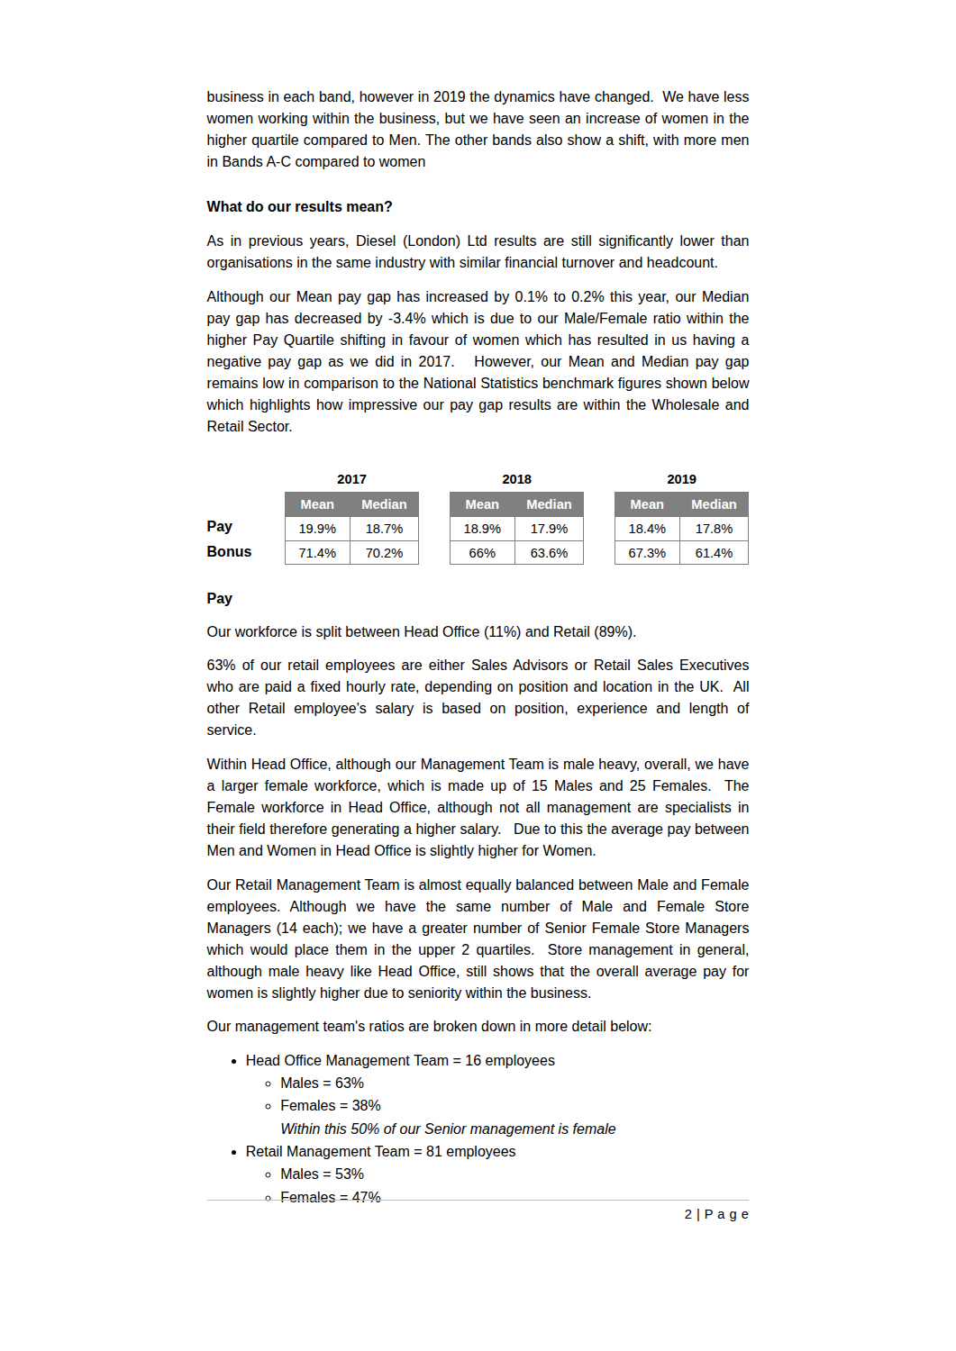business in each band, however in 2019 the dynamics have changed. We have less women working within the business, but we have seen an increase of women in the higher quartile compared to Men. The other bands also show a shift, with more men in Bands A-C compared to women
What do our results mean?
As in previous years, Diesel (London) Ltd results are still significantly lower than organisations in the same industry with similar financial turnover and headcount.
Although our Mean pay gap has increased by 0.1% to 0.2% this year, our Median pay gap has decreased by -3.4% which is due to our Male/Female ratio within the higher Pay Quartile shifting in favour of women which has resulted in us having a negative pay gap as we did in 2017. However, our Mean and Median pay gap remains low in comparison to the National Statistics benchmark figures shown below which highlights how impressive our pay gap results are within the Wholesale and Retail Sector.
Pay
Bonus
2017
| Mean | Median |
| --- | --- |
| 19.9% | 18.7% |
| 71.4% | 70.2% |
2018
| Mean | Median |
| --- | --- |
| 18.9% | 17.9% |
| 66% | 63.6% |
2019
| Mean | Median |
| --- | --- |
| 18.4% | 17.8% |
| 67.3% | 61.4% |
Pay
Our workforce is split between Head Office (11%) and Retail (89%).
63% of our retail employees are either Sales Advisors or Retail Sales Executives who are paid a fixed hourly rate, depending on position and location in the UK. All other Retail employee's salary is based on position, experience and length of service.
Within Head Office, although our Management Team is male heavy, overall, we have a larger female workforce, which is made up of 15 Males and 25 Females. The Female workforce in Head Office, although not all management are specialists in their field therefore generating a higher salary. Due to this the average pay between Men and Women in Head Office is slightly higher for Women.
Our Retail Management Team is almost equally balanced between Male and Female employees. Although we have the same number of Male and Female Store Managers (14 each); we have a greater number of Senior Female Store Managers which would place them in the upper 2 quartiles. Store management in general, although male heavy like Head Office, still shows that the overall average pay for women is slightly higher due to seniority within the business.
Our management team's ratios are broken down in more detail below:
Head Office Management Team = 16 employees
Males = 63%
Females = 38%
Within this 50% of our Senior management is female
Retail Management Team = 81 employees
Males = 53%
Females = 47%
2 | P a g e